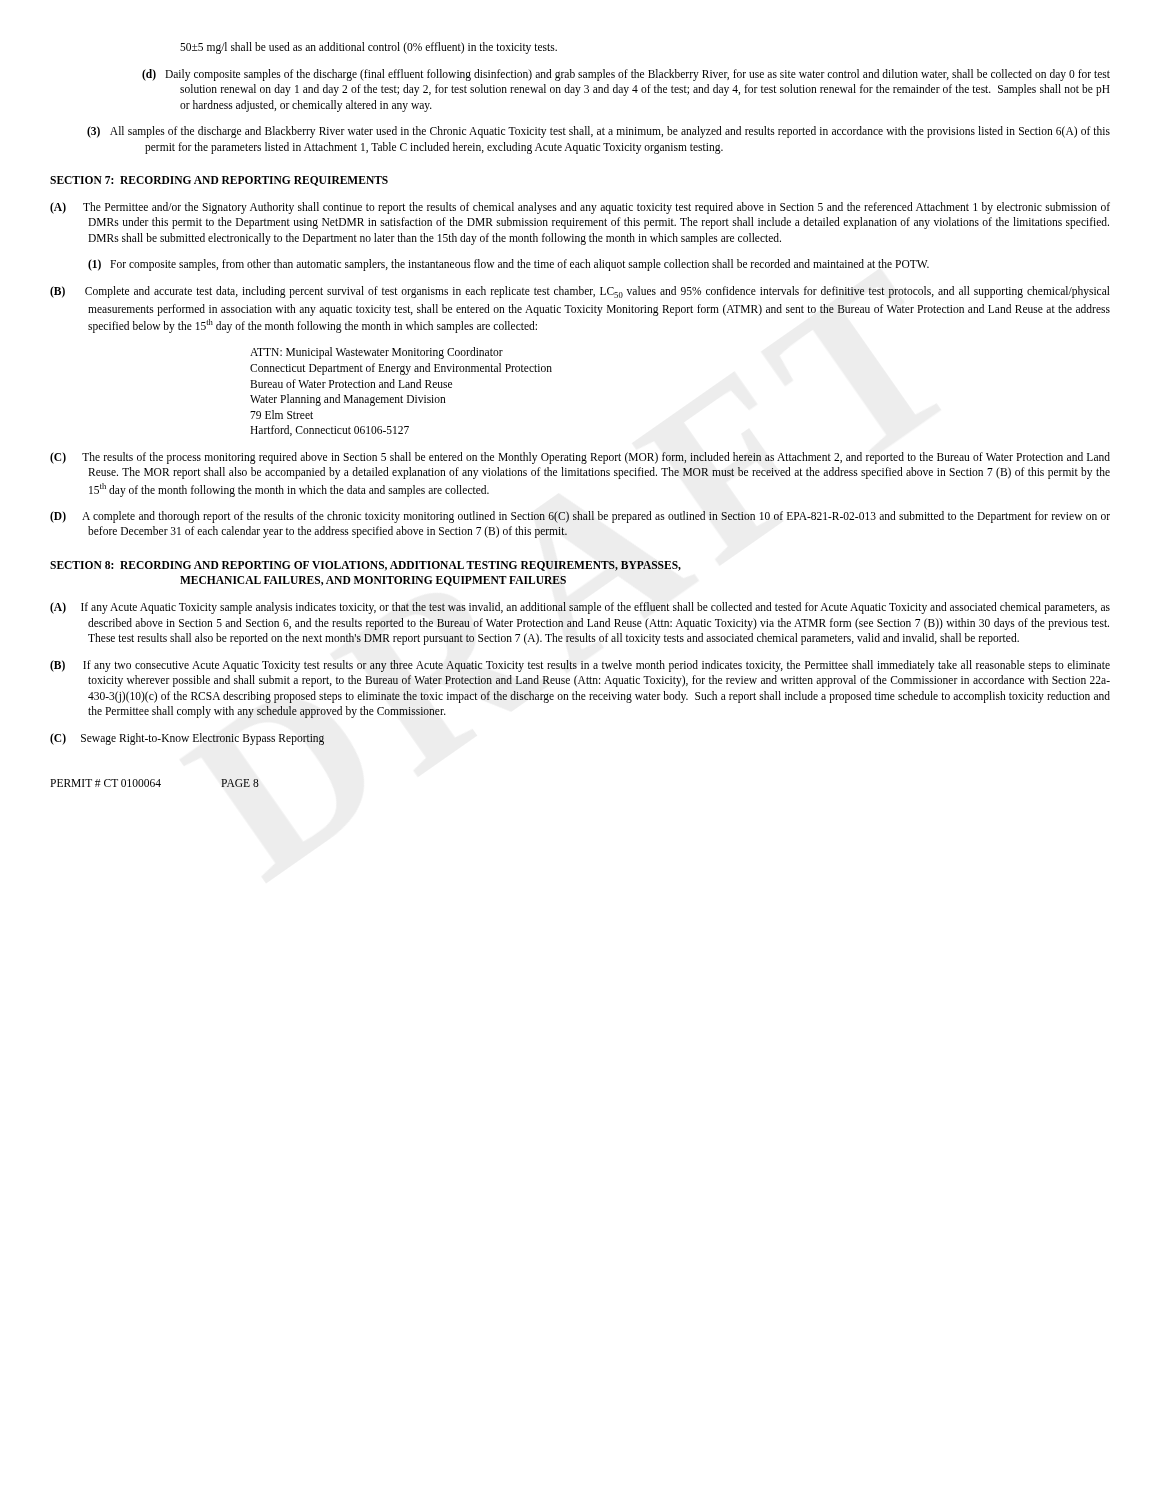DRAFT
50±5 mg/l shall be used as an additional control (0% effluent) in the toxicity tests.
(d) Daily composite samples of the discharge (final effluent following disinfection) and grab samples of the Blackberry River, for use as site water control and dilution water, shall be collected on day 0 for test solution renewal on day 1 and day 2 of the test; day 2, for test solution renewal on day 3 and day 4 of the test; and day 4, for test solution renewal for the remainder of the test. Samples shall not be pH or hardness adjusted, or chemically altered in any way.
(3) All samples of the discharge and Blackberry River water used in the Chronic Aquatic Toxicity test shall, at a minimum, be analyzed and results reported in accordance with the provisions listed in Section 6(A) of this permit for the parameters listed in Attachment 1, Table C included herein, excluding Acute Aquatic Toxicity organism testing.
SECTION 7: RECORDING AND REPORTING REQUIREMENTS
(A) The Permittee and/or the Signatory Authority shall continue to report the results of chemical analyses and any aquatic toxicity test required above in Section 5 and the referenced Attachment 1 by electronic submission of DMRs under this permit to the Department using NetDMR in satisfaction of the DMR submission requirement of this permit. The report shall include a detailed explanation of any violations of the limitations specified. DMRs shall be submitted electronically to the Department no later than the 15th day of the month following the month in which samples are collected.
(1) For composite samples, from other than automatic samplers, the instantaneous flow and the time of each aliquot sample collection shall be recorded and maintained at the POTW.
(B) Complete and accurate test data, including percent survival of test organisms in each replicate test chamber, LC50 values and 95% confidence intervals for definitive test protocols, and all supporting chemical/physical measurements performed in association with any aquatic toxicity test, shall be entered on the Aquatic Toxicity Monitoring Report form (ATMR) and sent to the Bureau of Water Protection and Land Reuse at the address specified below by the 15th day of the month following the month in which samples are collected:
ATTN: Municipal Wastewater Monitoring Coordinator
Connecticut Department of Energy and Environmental Protection
Bureau of Water Protection and Land Reuse
Water Planning and Management Division
79 Elm Street
Hartford, Connecticut 06106-5127
(C) The results of the process monitoring required above in Section 5 shall be entered on the Monthly Operating Report (MOR) form, included herein as Attachment 2, and reported to the Bureau of Water Protection and Land Reuse. The MOR report shall also be accompanied by a detailed explanation of any violations of the limitations specified. The MOR must be received at the address specified above in Section 7 (B) of this permit by the 15th day of the month following the month in which the data and samples are collected.
(D) A complete and thorough report of the results of the chronic toxicity monitoring outlined in Section 6(C) shall be prepared as outlined in Section 10 of EPA-821-R-02-013 and submitted to the Department for review on or before December 31 of each calendar year to the address specified above in Section 7 (B) of this permit.
SECTION 8: RECORDING AND REPORTING OF VIOLATIONS, ADDITIONAL TESTING REQUIREMENTS, BYPASSES, MECHANICAL FAILURES, AND MONITORING EQUIPMENT FAILURES
(A) If any Acute Aquatic Toxicity sample analysis indicates toxicity, or that the test was invalid, an additional sample of the effluent shall be collected and tested for Acute Aquatic Toxicity and associated chemical parameters, as described above in Section 5 and Section 6, and the results reported to the Bureau of Water Protection and Land Reuse (Attn: Aquatic Toxicity) via the ATMR form (see Section 7 (B)) within 30 days of the previous test. These test results shall also be reported on the next month's DMR report pursuant to Section 7 (A). The results of all toxicity tests and associated chemical parameters, valid and invalid, shall be reported.
(B) If any two consecutive Acute Aquatic Toxicity test results or any three Acute Aquatic Toxicity test results in a twelve month period indicates toxicity, the Permittee shall immediately take all reasonable steps to eliminate toxicity wherever possible and shall submit a report, to the Bureau of Water Protection and Land Reuse (Attn: Aquatic Toxicity), for the review and written approval of the Commissioner in accordance with Section 22a-430-3(j)(10)(c) of the RCSA describing proposed steps to eliminate the toxic impact of the discharge on the receiving water body. Such a report shall include a proposed time schedule to accomplish toxicity reduction and the Permittee shall comply with any schedule approved by the Commissioner.
(C) Sewage Right-to-Know Electronic Bypass Reporting
PERMIT # CT 0100064PAGE 8